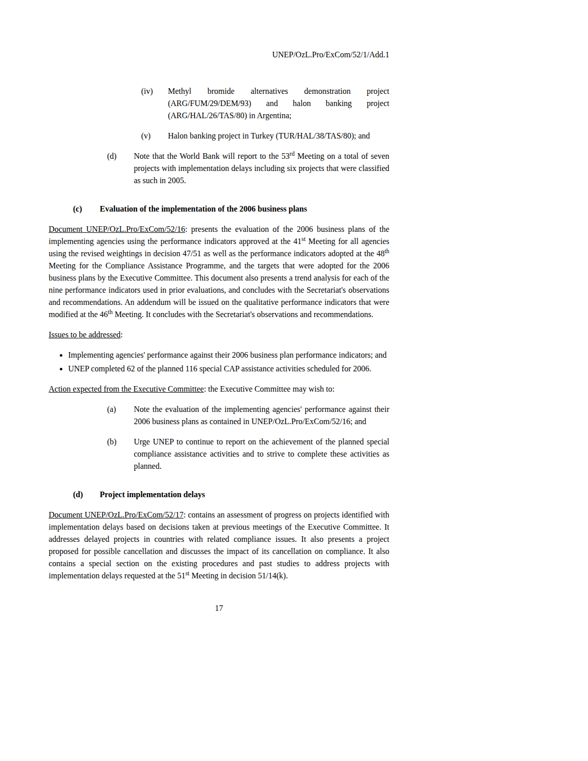UNEP/OzL.Pro/ExCom/52/1/Add.1
(iv)
Methyl bromide alternatives demonstration project
(ARG/FUM/29/DEM/93) and halon banking project
(ARG/HAL/26/TAS/80) in Argentina;
(v)
Halon banking project in Turkey (TUR/HAL/38/TAS/80); and
(d)
Note that the World Bank will report to the 53rd Meeting on a total of seven projects with implementation delays including six projects that were classified as such in 2005.
(c) Evaluation of the implementation of the 2006 business plans
Document UNEP/OzL.Pro/ExCom/52/16: presents the evaluation of the 2006 business plans of the implementing agencies using the performance indicators approved at the 41st Meeting for all agencies using the revised weightings in decision 47/51 as well as the performance indicators adopted at the 48th Meeting for the Compliance Assistance Programme, and the targets that were adopted for the 2006 business plans by the Executive Committee. This document also presents a trend analysis for each of the nine performance indicators used in prior evaluations, and concludes with the Secretariat's observations and recommendations. An addendum will be issued on the qualitative performance indicators that were modified at the 46th Meeting. It concludes with the Secretariat's observations and recommendations.
Issues to be addressed:
Implementing agencies' performance against their 2006 business plan performance indicators; and
UNEP completed 62 of the planned 116 special CAP assistance activities scheduled for 2006.
Action expected from the Executive Committee: the Executive Committee may wish to:
(a)
Note the evaluation of the implementing agencies' performance against their 2006 business plans as contained in UNEP/OzL.Pro/ExCom/52/16; and
(b)
Urge UNEP to continue to report on the achievement of the planned special compliance assistance activities and to strive to complete these activities as planned.
(d) Project implementation delays
Document UNEP/OzL.Pro/ExCom/52/17: contains an assessment of progress on projects identified with implementation delays based on decisions taken at previous meetings of the Executive Committee. It addresses delayed projects in countries with related compliance issues. It also presents a project proposed for possible cancellation and discusses the impact of its cancellation on compliance. It also contains a special section on the existing procedures and past studies to address projects with implementation delays requested at the 51st Meeting in decision 51/14(k).
17